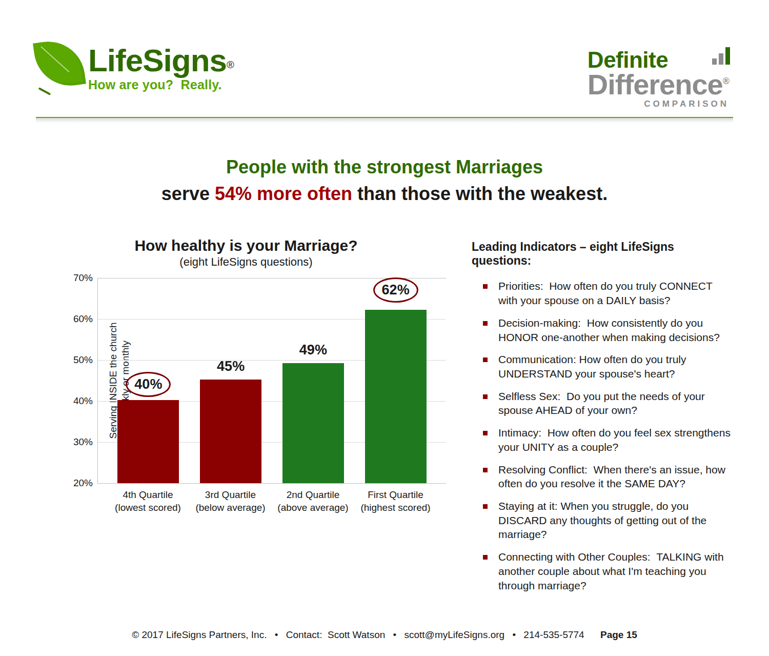Life Signs®
How are you? Really.
Definite
Difference®
COMPARISON
People with the strongest Marriages
serve 54% more often than those with the weakest.
How healthy is your Marriage?
(eight LifeSigns questions)
Serving INSIDE the church
Weekly or monthly
70%
60%
50%
40%
30%
20%
40%
45%
49%
62%
4th Quartile
(lowest scored)
3rd Quartile
(below average)
2nd Quartile
(above average)
First Quartile
(highest scored)
Leading Indicators – eight LifeSigns questions:
Priorities: How often do you truly CONNECT with your spouse on a DAILY basis?
Decision-making: How consistently do you HONOR one-another when making decisions?
Communication: How often do you truly UNDERSTAND your spouse's heart?
Selfless Sex: Do you put the needs of your spouse AHEAD of your own?
Intimacy: How often do you feel sex strengthens your UNITY as a couple?
Resolving Conflict: When there's an issue, how often do you resolve it the SAME DAY?
Staying at it: When you struggle, do you DISCARD any thoughts of getting out of the marriage?
Connecting with Other Couples: TALKING with another couple about what I'm teaching you through marriage?
© 2017 LifeSigns Partners, Inc. • Contact: Scott Watson • scott@myLifeSigns.org • 214-535-5774 Page 15